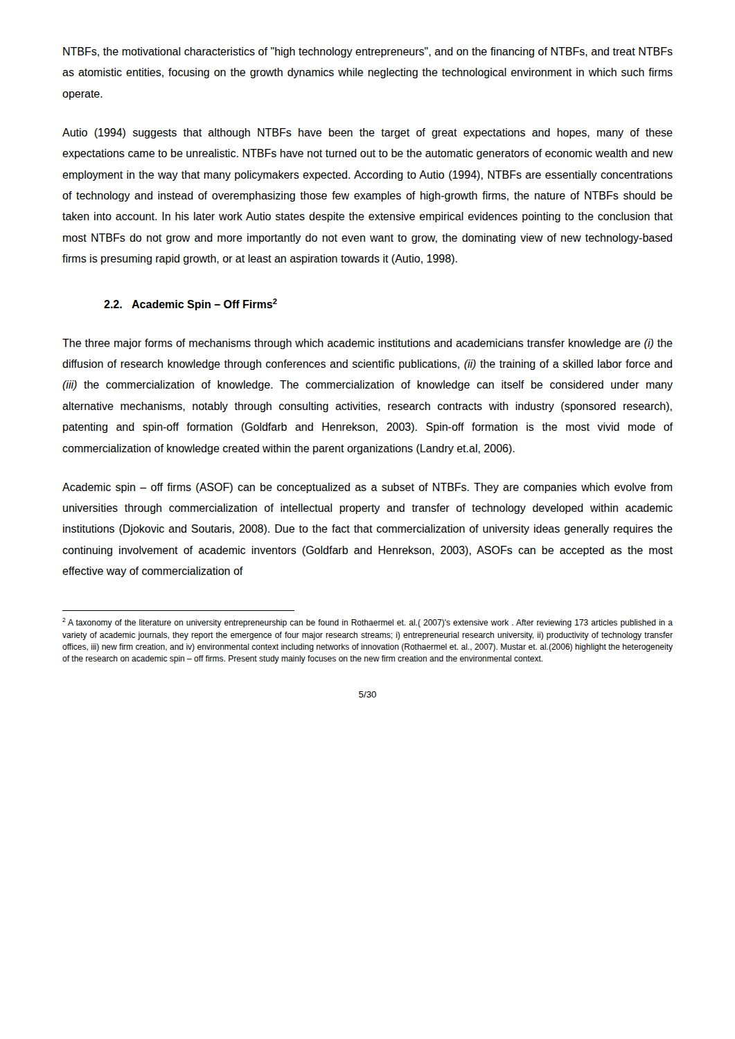NTBFs, the motivational characteristics of "high technology entrepreneurs", and on the financing of NTBFs, and treat NTBFs as atomistic entities, focusing on the growth dynamics while neglecting the technological environment in which such firms operate.
Autio (1994) suggests that although NTBFs have been the target of great expectations and hopes, many of these expectations came to be unrealistic. NTBFs have not turned out to be the automatic generators of economic wealth and new employment in the way that many policymakers expected. According to Autio (1994), NTBFs are essentially concentrations of technology and instead of overemphasizing those few examples of high-growth firms, the nature of NTBFs should be taken into account. In his later work Autio states despite the extensive empirical evidences pointing to the conclusion that most NTBFs do not grow and more importantly do not even want to grow, the dominating view of new technology-based firms is presuming rapid growth, or at least an aspiration towards it (Autio, 1998).
2.2. Academic Spin – Off Firms2
The three major forms of mechanisms through which academic institutions and academicians transfer knowledge are (i) the diffusion of research knowledge through conferences and scientific publications, (ii) the training of a skilled labor force and (iii) the commercialization of knowledge. The commercialization of knowledge can itself be considered under many alternative mechanisms, notably through consulting activities, research contracts with industry (sponsored research), patenting and spin-off formation (Goldfarb and Henrekson, 2003). Spin-off formation is the most vivid mode of commercialization of knowledge created within the parent organizations (Landry et.al, 2006).
Academic spin – off firms (ASOF) can be conceptualized as a subset of NTBFs. They are companies which evolve from universities through commercialization of intellectual property and transfer of technology developed within academic institutions (Djokovic and Soutaris, 2008). Due to the fact that commercialization of university ideas generally requires the continuing involvement of academic inventors (Goldfarb and Henrekson, 2003), ASOFs can be accepted as the most effective way of commercialization of
2 A taxonomy of the literature on university entrepreneurship can be found in Rothaermel et. al.( 2007)'s extensive work . After reviewing 173 articles published in a variety of academic journals, they report the emergence of four major research streams; i) entrepreneurial research university, ii) productivity of technology transfer offices, iii) new firm creation, and iv) environmental context including networks of innovation (Rothaermel et. al., 2007). Mustar et. al.(2006) highlight the heterogeneity of the research on academic spin – off firms. Present study mainly focuses on the new firm creation and the environmental context.
5/30